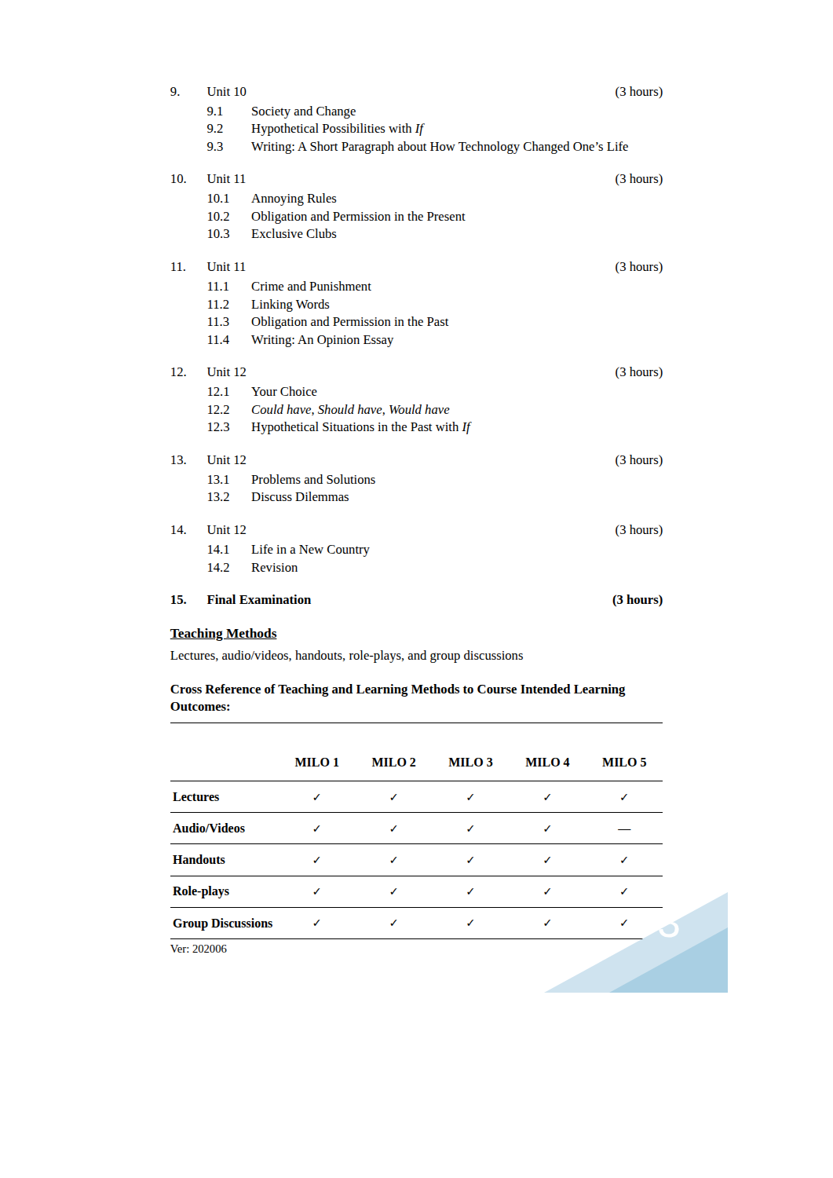9.
Unit 10
(3 hours)
9.1
Society and Change
9.2
Hypothetical Possibilities with If
9.3
Writing: A Short Paragraph about How Technology Changed One’s Life
10.
Unit 11
(3 hours)
10.1
Annoying Rules
10.2
Obligation and Permission in the Present
10.3
Exclusive Clubs
11.
Unit 11
(3 hours)
11.1
Crime and Punishment
11.2
Linking Words
11.3
Obligation and Permission in the Past
11.4
Writing: An Opinion Essay
12.
Unit 12
(3 hours)
12.1
Your Choice
12.2
Could have, Should have, Would have
12.3
Hypothetical Situations in the Past with If
13.
Unit 12
(3 hours)
13.1
Problems and Solutions
13.2
Discuss Dilemmas
14.
Unit 12
(3 hours)
14.1
Life in a New Country
14.2
Revision
15.
Final Examination
(3 hours)
Teaching Methods
Lectures, audio/videos, handouts, role-plays, and group discussions
Cross Reference of Teaching and Learning Methods to Course Intended Learning Outcomes:
| | MILO 1 | MILO 2 | MILO 3 | MILO 4 | MILO 5 |
| --- | --- | --- | --- | --- | --- |
| Lectures | ✓ | ✓ | ✓ | ✓ | ✓ |
| Audio/Videos | ✓ | ✓ | ✓ | ✓ | — |
| Handouts | ✓ | ✓ | ✓ | ✓ | ✓ |
| Role-plays | ✓ | ✓ | ✓ | ✓ | ✓ |
| Group Discussions | ✓ | ✓ | ✓ | ✓ | ✓ |
Ver: 202006
3